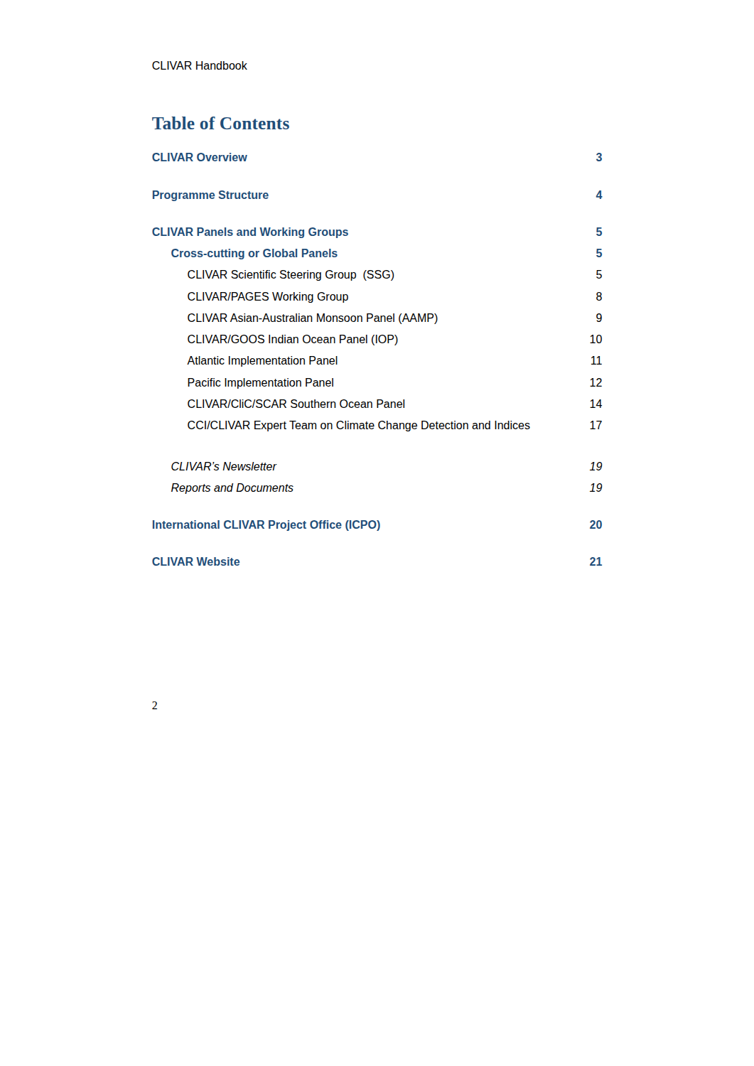CLIVAR Handbook
Table of Contents
CLIVAR Overview 3
Programme Structure 4
CLIVAR Panels and Working Groups 5
Cross-cutting or Global Panels 5
CLIVAR Scientific Steering Group (SSG) 5
CLIVAR/PAGES Working Group 8
CLIVAR Asian-Australian Monsoon Panel (AAMP) 9
CLIVAR/GOOS Indian Ocean Panel (IOP) 10
Atlantic Implementation Panel 11
Pacific Implementation Panel 12
CLIVAR/CliC/SCAR Southern Ocean Panel 14
CCI/CLIVAR Expert Team on Climate Change Detection and Indices 17
CLIVAR’s Newsletter 19
Reports and Documents 19
International CLIVAR Project Office (ICPO) 20
CLIVAR Website 21
2